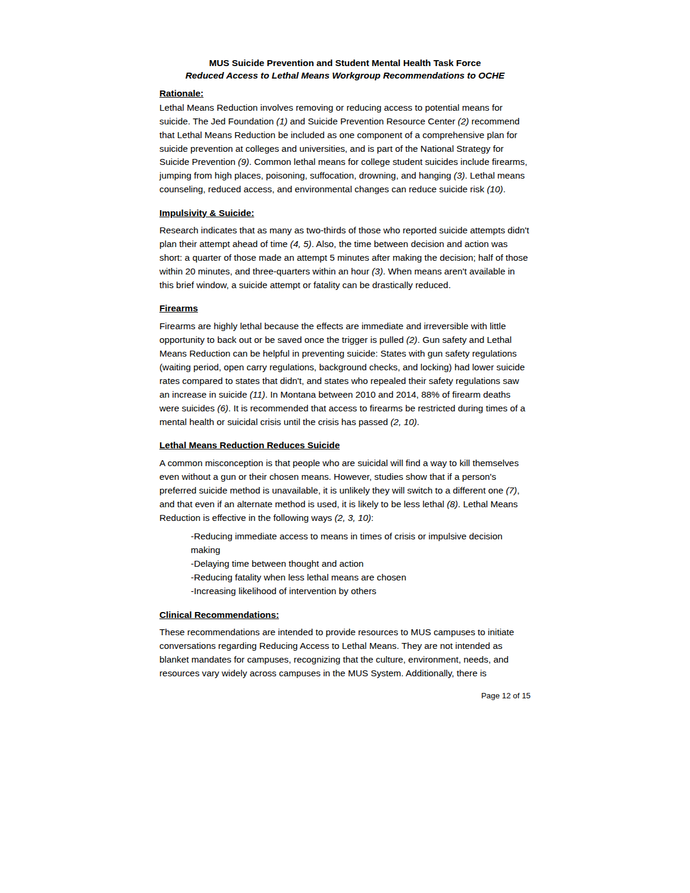MUS Suicide Prevention and Student Mental Health Task Force
Reduced Access to Lethal Means Workgroup Recommendations to OCHE
Rationale:
Lethal Means Reduction involves removing or reducing access to potential means for suicide. The Jed Foundation (1) and Suicide Prevention Resource Center (2) recommend that Lethal Means Reduction be included as one component of a comprehensive plan for suicide prevention at colleges and universities, and is part of the National Strategy for Suicide Prevention (9). Common lethal means for college student suicides include firearms, jumping from high places, poisoning, suffocation, drowning, and hanging (3). Lethal means counseling, reduced access, and environmental changes can reduce suicide risk (10).
Impulsivity & Suicide:
Research indicates that as many as two-thirds of those who reported suicide attempts didn't plan their attempt ahead of time (4, 5). Also, the time between decision and action was short: a quarter of those made an attempt 5 minutes after making the decision; half of those within 20 minutes, and three-quarters within an hour (3). When means aren't available in this brief window, a suicide attempt or fatality can be drastically reduced.
Firearms
Firearms are highly lethal because the effects are immediate and irreversible with little opportunity to back out or be saved once the trigger is pulled (2). Gun safety and Lethal Means Reduction can be helpful in preventing suicide: States with gun safety regulations (waiting period, open carry regulations, background checks, and locking) had lower suicide rates compared to states that didn't, and states who repealed their safety regulations saw an increase in suicide (11). In Montana between 2010 and 2014, 88% of firearm deaths were suicides (6). It is recommended that access to firearms be restricted during times of a mental health or suicidal crisis until the crisis has passed (2, 10).
Lethal Means Reduction Reduces Suicide
A common misconception is that people who are suicidal will find a way to kill themselves even without a gun or their chosen means. However, studies show that if a person's preferred suicide method is unavailable, it is unlikely they will switch to a different one (7), and that even if an alternate method is used, it is likely to be less lethal (8). Lethal Means Reduction is effective in the following ways (2, 3, 10):
-Reducing immediate access to means in times of crisis or impulsive decision making
-Delaying time between thought and action
-Reducing fatality when less lethal means are chosen
-Increasing likelihood of intervention by others
Clinical Recommendations:
These recommendations are intended to provide resources to MUS campuses to initiate conversations regarding Reducing Access to Lethal Means. They are not intended as blanket mandates for campuses, recognizing that the culture, environment, needs, and resources vary widely across campuses in the MUS System. Additionally, there is
Page 12 of 15